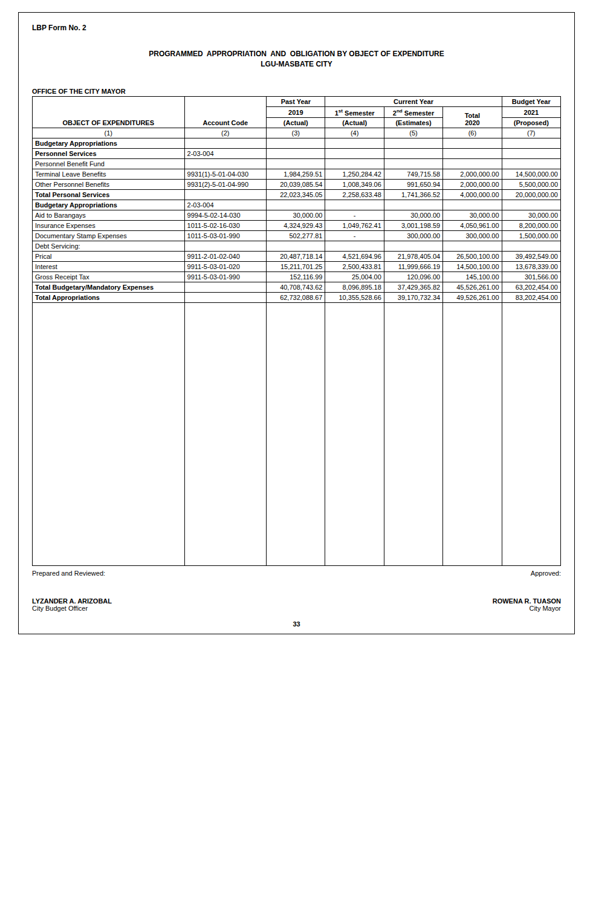LBP Form No. 2
PROGRAMMED APPROPRIATION AND OBLIGATION BY OBJECT OF EXPENDITURE
LGU-MASBATE CITY
OFFICE OF THE CITY MAYOR
| | | Past Year | Current Year | Budget Year |
| --- | --- | --- | --- | --- |
| 2019 | 1 st Semester | 2 nd Semester | Total 2020 | 2021 |
| OBJECT OF EXPENDITURES | Account Code | (Actual) | (Actual) | (Estimates) | (Proposed) |
| (1) | (2) | (3) | (4) | (5) | (6) | (7) |
| Budgetary Appropriations | | | | | | |
| Personnel Services | 2-03-004 | | | | | |
| Personnel Benefit Fund | | | | | | |
| Terminal Leave Benefits | 9931(1)-5-01-04-030 | 1,984,259.51 | 1,250,284.42 | 749,715.58 | 2,000,000.00 | 14,500,000.00 |
| Other Personnel Benefits | 9931(2)-5-01-04-990 | 20,039,085.54 | 1,008,349.06 | 991,650.94 | 2,000,000.00 | 5,500,000.00 |
| Total Personal Services | | 22,023,345.05 | 2,258,633.48 | 1,741,366.52 | 4,000,000.00 | 20,000,000.00 |
| Budgetary Appropriations | 2-03-004 | | | | | |
| Aid to Barangays | 9994-5-02-14-030 | 30,000.00 | - | 30,000.00 | 30,000.00 | 30,000.00 |
| Insurance Expenses | 1011-5-02-16-030 | 4,324,929.43 | 1,049,762.41 | 3,001,198.59 | 4,050,961.00 | 8,200,000.00 |
| Documentary Stamp Expenses | 1011-5-03-01-990 | 502,277.81 | - | 300,000.00 | 300,000.00 | 1,500,000.00 |
| Debt Servicing: | | | | | | |
| Prical | 9911-2-01-02-040 | 20,487,718.14 | 4,521,694.96 | 21,978,405.04 | 26,500,100.00 | 39,492,549.00 |
| Interest | 9911-5-03-01-020 | 15,211,701.25 | 2,500,433.81 | 11,999,666.19 | 14,500,100.00 | 13,678,339.00 |
| Gross Receipt Tax | 9911-5-03-01-990 | 152,116.99 | 25,004.00 | 120,096.00 | 145,100.00 | 301,566.00 |
| Total Budgetary/Mandatory Expenses | | 40,708,743.62 | 8,096,895.18 | 37,429,365.82 | 45,526,261.00 | 63,202,454.00 |
| Total Appropriations | | 62,732,088.67 | 10,355,528.66 | 39,170,732.34 | 49,526,261.00 | 83,202,454.00 |
| Prepared and Reviewed: | Approved: |
| LYZANDER A. ARIZOBAL | ROWENA R. TUASON |
| City Budget Officer | City Mayor |
33